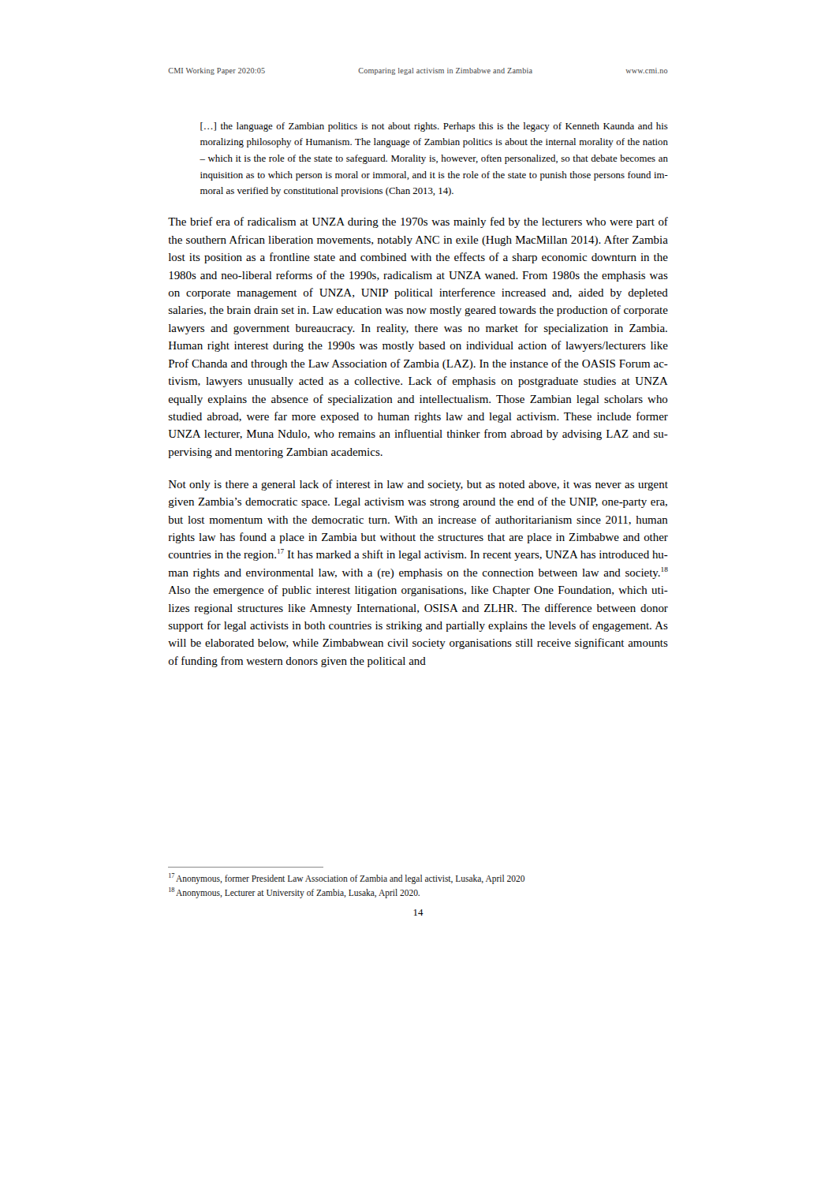CMI Working Paper 2020:05 Comparing legal activism in Zimbabwe and Zambia www.cmi.no
[…] the language of Zambian politics is not about rights. Perhaps this is the legacy of Kenneth Kaunda and his moralizing philosophy of Humanism. The language of Zambian politics is about the internal morality of the nation – which it is the role of the state to safeguard. Morality is, however, often personalized, so that debate becomes an inquisition as to which person is moral or immoral, and it is the role of the state to punish those persons found immoral as verified by constitutional provisions (Chan 2013, 14).
The brief era of radicalism at UNZA during the 1970s was mainly fed by the lecturers who were part of the southern African liberation movements, notably ANC in exile (Hugh MacMillan 2014). After Zambia lost its position as a frontline state and combined with the effects of a sharp economic downturn in the 1980s and neo-liberal reforms of the 1990s, radicalism at UNZA waned. From 1980s the emphasis was on corporate management of UNZA, UNIP political interference increased and, aided by depleted salaries, the brain drain set in. Law education was now mostly geared towards the production of corporate lawyers and government bureaucracy. In reality, there was no market for specialization in Zambia. Human right interest during the 1990s was mostly based on individual action of lawyers/lecturers like Prof Chanda and through the Law Association of Zambia (LAZ). In the instance of the OASIS Forum activism, lawyers unusually acted as a collective. Lack of emphasis on postgraduate studies at UNZA equally explains the absence of specialization and intellectualism. Those Zambian legal scholars who studied abroad, were far more exposed to human rights law and legal activism. These include former UNZA lecturer, Muna Ndulo, who remains an influential thinker from abroad by advising LAZ and supervising and mentoring Zambian academics.
Not only is there a general lack of interest in law and society, but as noted above, it was never as urgent given Zambia’s democratic space. Legal activism was strong around the end of the UNIP, one-party era, but lost momentum with the democratic turn. With an increase of authoritarianism since 2011, human rights law has found a place in Zambia but without the structures that are place in Zimbabwe and other countries in the region.17 It has marked a shift in legal activism. In recent years, UNZA has introduced human rights and environmental law, with a (re) emphasis on the connection between law and society.18 Also the emergence of public interest litigation organisations, like Chapter One Foundation, which utilizes regional structures like Amnesty International, OSISA and ZLHR. The difference between donor support for legal activists in both countries is striking and partially explains the levels of engagement. As will be elaborated below, while Zimbabwean civil society organisations still receive significant amounts of funding from western donors given the political and
17Anonymous, former President Law Association of Zambia and legal activist, Lusaka, April 2020
18Anonymous, Lecturer at University of Zambia, Lusaka, April 2020.
14